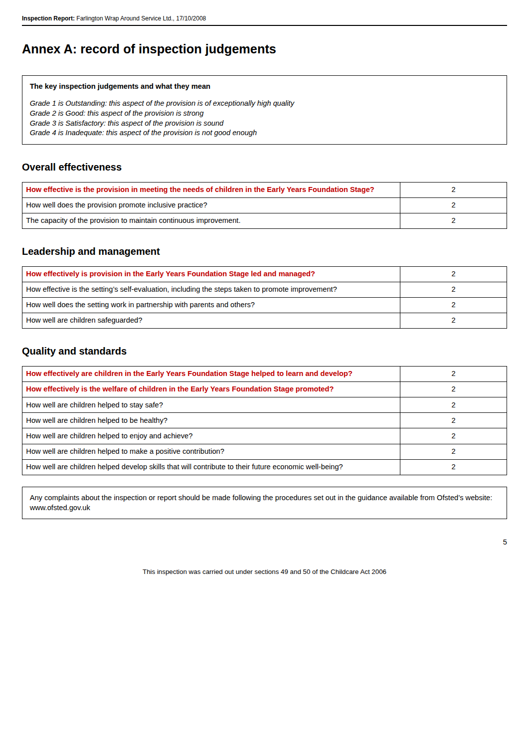Inspection Report: Farlington Wrap Around Service Ltd., 17/10/2008
Annex A: record of inspection judgements
The key inspection judgements and what they mean
Grade 1 is Outstanding: this aspect of the provision is of exceptionally high quality
Grade 2 is Good: this aspect of the provision is strong
Grade 3 is Satisfactory: this aspect of the provision is sound
Grade 4 is Inadequate: this aspect of the provision is not good enough
Overall effectiveness
| How effective is the provision in meeting the needs of children in the Early Years Foundation Stage? | 2 |
| How well does the provision promote inclusive practice? | 2 |
| The capacity of the provision to maintain continuous improvement. | 2 |
Leadership and management
| How effectively is provision in the Early Years Foundation Stage led and managed? | 2 |
| How effective is the setting’s self-evaluation, including the steps taken to promote improvement? | 2 |
| How well does the setting work in partnership with parents and others? | 2 |
| How well are children safeguarded? | 2 |
Quality and standards
| How effectively are children in the Early Years Foundation Stage helped to learn and develop? | 2 |
| How effectively is the welfare of children in the Early Years Foundation Stage promoted? | 2 |
| How well are children helped to stay safe? | 2 |
| How well are children helped to be healthy? | 2 |
| How well are children helped to enjoy and achieve? | 2 |
| How well are children helped to make a positive contribution? | 2 |
| How well are children helped develop skills that will contribute to their future economic well-being? | 2 |
Any complaints about the inspection or report should be made following the procedures set out in the guidance available from Ofsted’s website: www.ofsted.gov.uk
5
This inspection was carried out under sections 49 and 50 of the Childcare Act 2006